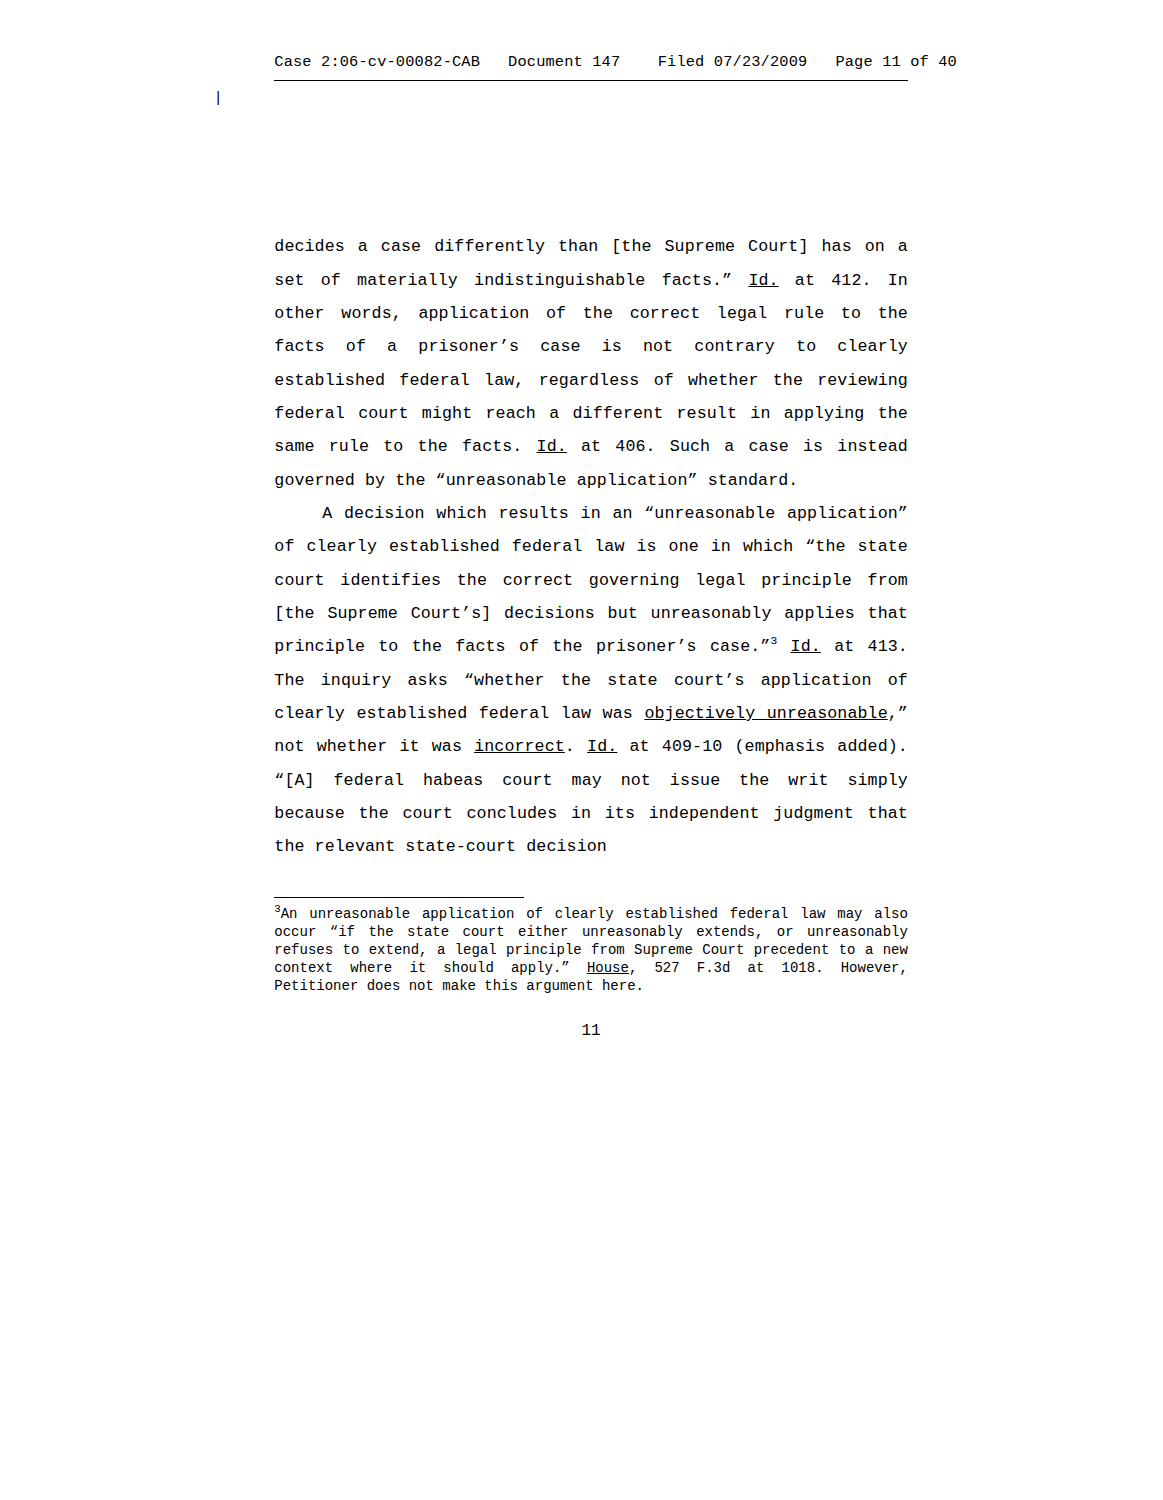Case 2:06-cv-00082-CAB Document 147 Filed 07/23/2009 Page 11 of 40
|
decides a case differently than [the Supreme Court] has on a set of materially indistinguishable facts.” Id. at 412. In other words, application of the correct legal rule to the facts of a prisoner’s case is not contrary to clearly established federal law, regardless of whether the reviewing federal court might reach a different result in applying the same rule to the facts. Id. at 406. Such a case is instead governed by the “unreasonable application” standard.
A decision which results in an “unreasonable application” of clearly established federal law is one in which “the state court identifies the correct governing legal principle from [the Supreme Court’s] decisions but unreasonably applies that principle to the facts of the prisoner’s case.”3 Id. at 413. The inquiry asks “whether the state court’s application of clearly established federal law was objectively unreasonable,” not whether it was incorrect. Id. at 409-10 (emphasis added). “[A] federal habeas court may not issue the writ simply because the court concludes in its independent judgment that the relevant state-court decision
3An unreasonable application of clearly established federal law may also occur “if the state court either unreasonably extends, or unreasonably refuses to extend, a legal principle from Supreme Court precedent to a new context where it should apply.” House, 527 F.3d at 1018. However, Petitioner does not make this argument here.
11